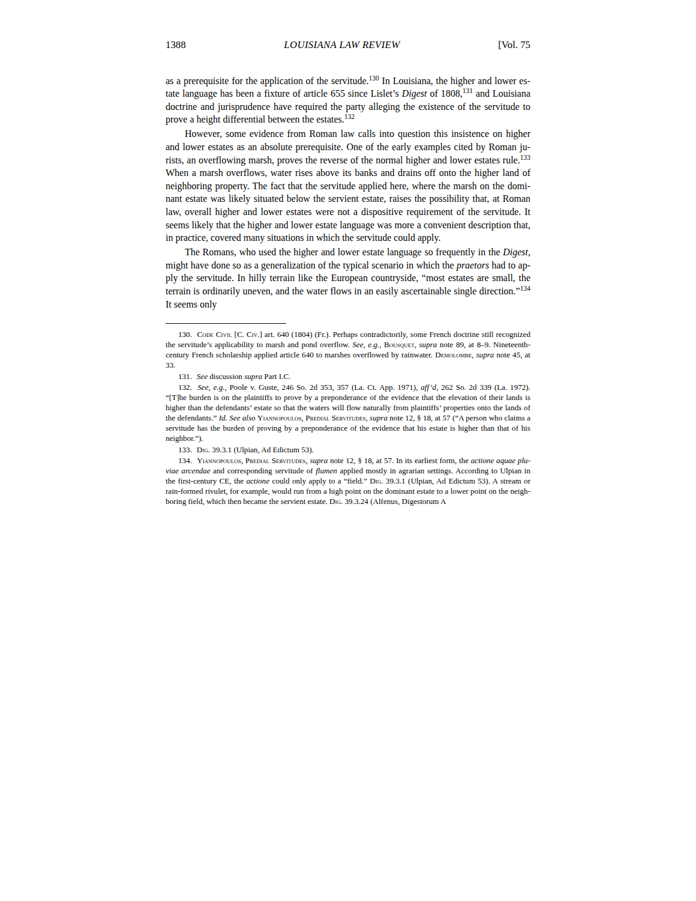1388 LOUISIANA LAW REVIEW [Vol. 75
as a prerequisite for the application of the servitude.130 In Louisiana, the higher and lower estate language has been a fixture of article 655 since Lislet’s Digest of 1808,131 and Louisiana doctrine and jurisprudence have required the party alleging the existence of the servitude to prove a height differential between the estates.132
However, some evidence from Roman law calls into question this insistence on higher and lower estates as an absolute prerequisite. One of the early examples cited by Roman jurists, an overflowing marsh, proves the reverse of the normal higher and lower estates rule.133 When a marsh overflows, water rises above its banks and drains off onto the higher land of neighboring property. The fact that the servitude applied here, where the marsh on the dominant estate was likely situated below the servient estate, raises the possibility that, at Roman law, overall higher and lower estates were not a dispositive requirement of the servitude. It seems likely that the higher and lower estate language was more a convenient description that, in practice, covered many situations in which the servitude could apply.
The Romans, who used the higher and lower estate language so frequently in the Digest, might have done so as a generalization of the typical scenario in which the praetors had to apply the servitude. In hilly terrain like the European countryside, “most estates are small, the terrain is ordinarily uneven, and the water flows in an easily ascertainable single direction.”134 It seems only
130. Code Civil [C. Civ.] art. 640 (1804) (Fr.). Perhaps contradictorily, some French doctrine still recognized the servitude’s applicability to marsh and pond overflow. See, e.g., Bousquet, supra note 89, at 8–9. Nineteenth-century French scholarship applied article 640 to marshes overflowed by rainwater. Demolombe, supra note 45, at 33.
131. See discussion supra Part I.C.
132. See, e.g., Poole v. Guste, 246 So. 2d 353, 357 (La. Ct. App. 1971), aff’d, 262 So. 2d 339 (La. 1972). “[T]he burden is on the plaintiffs to prove by a preponderance of the evidence that the elevation of their lands is higher than the defendants’ estate so that the waters will flow naturally from plaintiffs’ properties onto the lands of the defendants.” Id. See also Yiannopoulos, Predial Servitudes, supra note 12, § 18, at 57 (“A person who claims a servitude has the burden of proving by a preponderance of the evidence that his estate is higher than that of his neighbor.”).
133. Dig. 39.3.1 (Ulpian, Ad Edictum 53).
134. Yiannopoulos, Predial Servitudes, supra note 12, § 18, at 57. In its earliest form, the actione aquae pluviae arcendae and corresponding servitude of flumen applied mostly in agrarian settings. According to Ulpian in the first-century CE, the actione could only apply to a “field.” Dig. 39.3.1 (Ulpian, Ad Edictum 53). A stream or rain-formed rivulet, for example, would run from a high point on the dominant estate to a lower point on the neighboring field, which then became the servient estate. Dig. 39.3.24 (Alfenus, Digestorum A